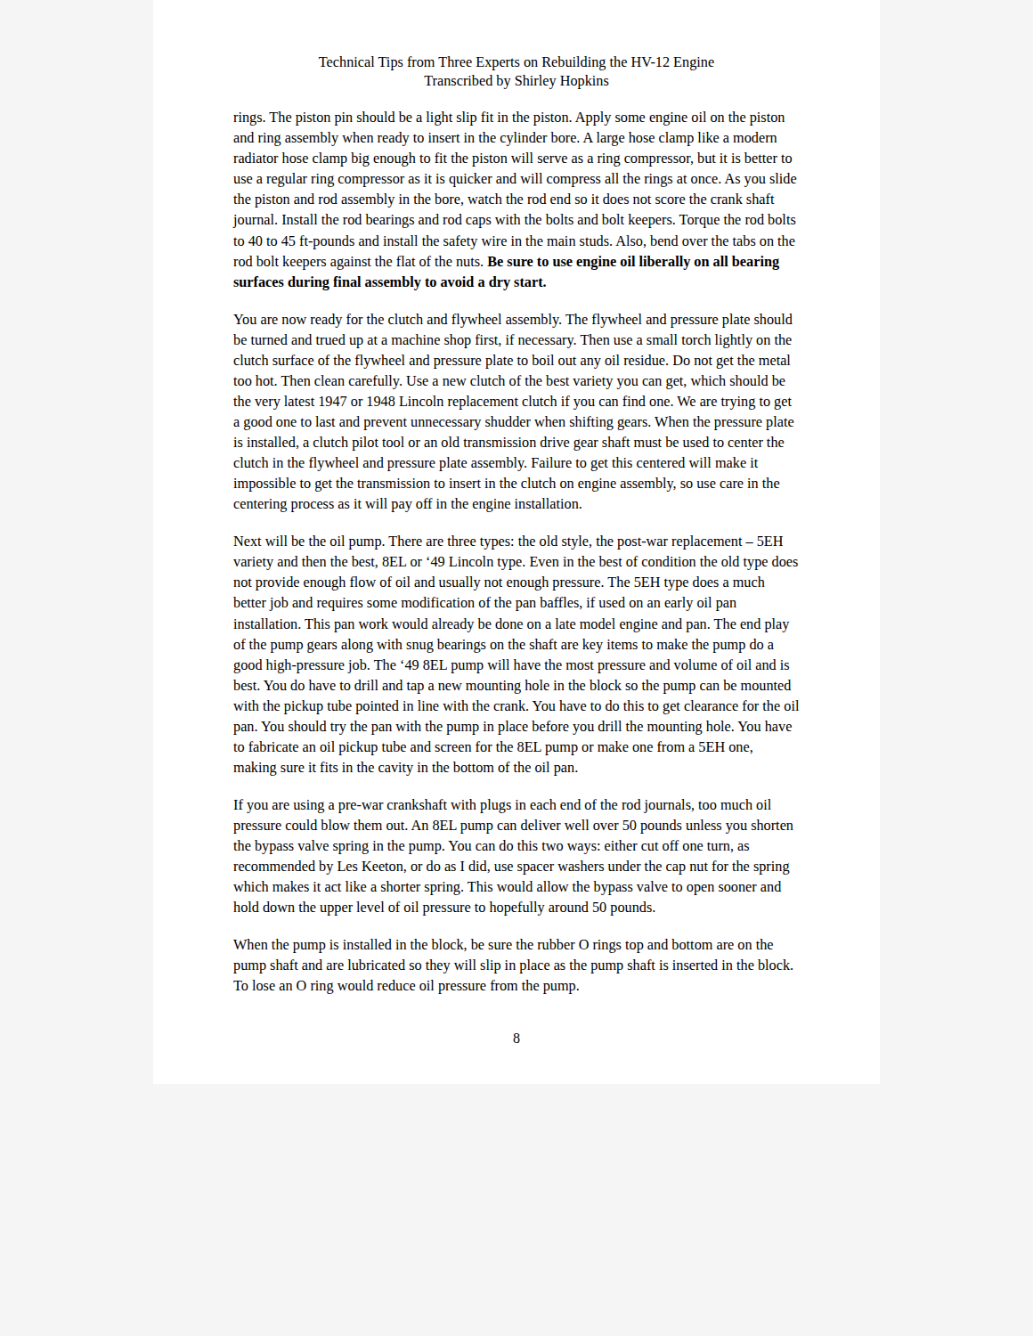Technical Tips from Three Experts on Rebuilding the HV-12 Engine Transcribed by Shirley Hopkins
rings. The piston pin should be a light slip fit in the piston. Apply some engine oil on the piston and ring assembly when ready to insert in the cylinder bore. A large hose clamp like a modern radiator hose clamp big enough to fit the piston will serve as a ring compressor, but it is better to use a regular ring compressor as it is quicker and will compress all the rings at once. As you slide the piston and rod assembly in the bore, watch the rod end so it does not score the crank shaft journal. Install the rod bearings and rod caps with the bolts and bolt keepers. Torque the rod bolts to 40 to 45 ft-pounds and install the safety wire in the main studs. Also, bend over the tabs on the rod bolt keepers against the flat of the nuts. Be sure to use engine oil liberally on all bearing surfaces during final assembly to avoid a dry start.
You are now ready for the clutch and flywheel assembly. The flywheel and pressure plate should be turned and trued up at a machine shop first, if necessary. Then use a small torch lightly on the clutch surface of the flywheel and pressure plate to boil out any oil residue. Do not get the metal too hot. Then clean carefully. Use a new clutch of the best variety you can get, which should be the very latest 1947 or 1948 Lincoln replacement clutch if you can find one. We are trying to get a good one to last and prevent unnecessary shudder when shifting gears. When the pressure plate is installed, a clutch pilot tool or an old transmission drive gear shaft must be used to center the clutch in the flywheel and pressure plate assembly. Failure to get this centered will make it impossible to get the transmission to insert in the clutch on engine assembly, so use care in the centering process as it will pay off in the engine installation.
Next will be the oil pump. There are three types: the old style, the post-war replacement – 5EH variety and then the best, 8EL or ‘49 Lincoln type. Even in the best of condition the old type does not provide enough flow of oil and usually not enough pressure. The 5EH type does a much better job and requires some modification of the pan baffles, if used on an early oil pan installation. This pan work would already be done on a late model engine and pan. The end play of the pump gears along with snug bearings on the shaft are key items to make the pump do a good high-pressure job. The ‘49 8EL pump will have the most pressure and volume of oil and is best. You do have to drill and tap a new mounting hole in the block so the pump can be mounted with the pickup tube pointed in line with the crank. You have to do this to get clearance for the oil pan. You should try the pan with the pump in place before you drill the mounting hole. You have to fabricate an oil pickup tube and screen for the 8EL pump or make one from a 5EH one, making sure it fits in the cavity in the bottom of the oil pan.
If you are using a pre-war crankshaft with plugs in each end of the rod journals, too much oil pressure could blow them out. An 8EL pump can deliver well over 50 pounds unless you shorten the bypass valve spring in the pump. You can do this two ways: either cut off one turn, as recommended by Les Keeton, or do as I did, use spacer washers under the cap nut for the spring which makes it act like a shorter spring. This would allow the bypass valve to open sooner and hold down the upper level of oil pressure to hopefully around 50 pounds.
When the pump is installed in the block, be sure the rubber O rings top and bottom are on the pump shaft and are lubricated so they will slip in place as the pump shaft is inserted in the block. To lose an O ring would reduce oil pressure from the pump.
8